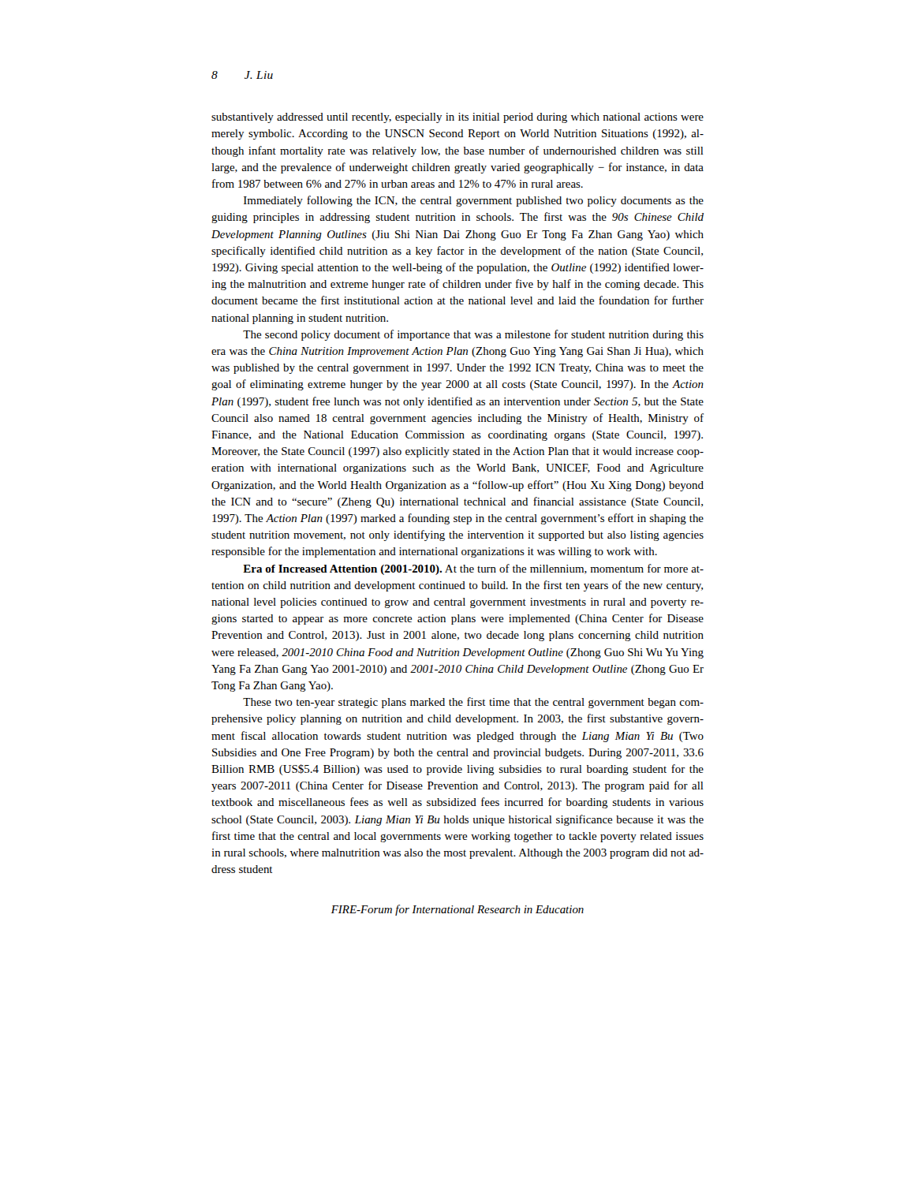8 J. Liu
substantively addressed until recently, especially in its initial period during which national actions were merely symbolic. According to the UNSCN Second Report on World Nutrition Situations (1992), although infant mortality rate was relatively low, the base number of undernourished children was still large, and the prevalence of underweight children greatly varied geographically − for instance, in data from 1987 between 6% and 27% in urban areas and 12% to 47% in rural areas.
Immediately following the ICN, the central government published two policy documents as the guiding principles in addressing student nutrition in schools. The first was the 90s Chinese Child Development Planning Outlines (Jiu Shi Nian Dai Zhong Guo Er Tong Fa Zhan Gang Yao) which specifically identified child nutrition as a key factor in the development of the nation (State Council, 1992). Giving special attention to the well-being of the population, the Outline (1992) identified lowering the malnutrition and extreme hunger rate of children under five by half in the coming decade. This document became the first institutional action at the national level and laid the foundation for further national planning in student nutrition.
The second policy document of importance that was a milestone for student nutrition during this era was the China Nutrition Improvement Action Plan (Zhong Guo Ying Yang Gai Shan Ji Hua), which was published by the central government in 1997. Under the 1992 ICN Treaty, China was to meet the goal of eliminating extreme hunger by the year 2000 at all costs (State Council, 1997). In the Action Plan (1997), student free lunch was not only identified as an intervention under Section 5, but the State Council also named 18 central government agencies including the Ministry of Health, Ministry of Finance, and the National Education Commission as coordinating organs (State Council, 1997). Moreover, the State Council (1997) also explicitly stated in the Action Plan that it would increase cooperation with international organizations such as the World Bank, UNICEF, Food and Agriculture Organization, and the World Health Organization as a “follow-up effort” (Hou Xu Xing Dong) beyond the ICN and to “secure” (Zheng Qu) international technical and financial assistance (State Council, 1997). The Action Plan (1997) marked a founding step in the central government’s effort in shaping the student nutrition movement, not only identifying the intervention it supported but also listing agencies responsible for the implementation and international organizations it was willing to work with.
Era of Increased Attention (2001-2010). At the turn of the millennium, momentum for more attention on child nutrition and development continued to build. In the first ten years of the new century, national level policies continued to grow and central government investments in rural and poverty regions started to appear as more concrete action plans were implemented (China Center for Disease Prevention and Control, 2013). Just in 2001 alone, two decade long plans concerning child nutrition were released, 2001-2010 China Food and Nutrition Development Outline (Zhong Guo Shi Wu Yu Ying Yang Fa Zhan Gang Yao 2001-2010) and 2001-2010 China Child Development Outline (Zhong Guo Er Tong Fa Zhan Gang Yao).
These two ten-year strategic plans marked the first time that the central government began comprehensive policy planning on nutrition and child development. In 2003, the first substantive government fiscal allocation towards student nutrition was pledged through the Liang Mian Yi Bu (Two Subsidies and One Free Program) by both the central and provincial budgets. During 2007-2011, 33.6 Billion RMB (US$5.4 Billion) was used to provide living subsidies to rural boarding student for the years 2007-2011 (China Center for Disease Prevention and Control, 2013). The program paid for all textbook and miscellaneous fees as well as subsidized fees incurred for boarding students in various school (State Council, 2003). Liang Mian Yi Bu holds unique historical significance because it was the first time that the central and local governments were working together to tackle poverty related issues in rural schools, where malnutrition was also the most prevalent. Although the 2003 program did not address student
FIRE-Forum for International Research in Education